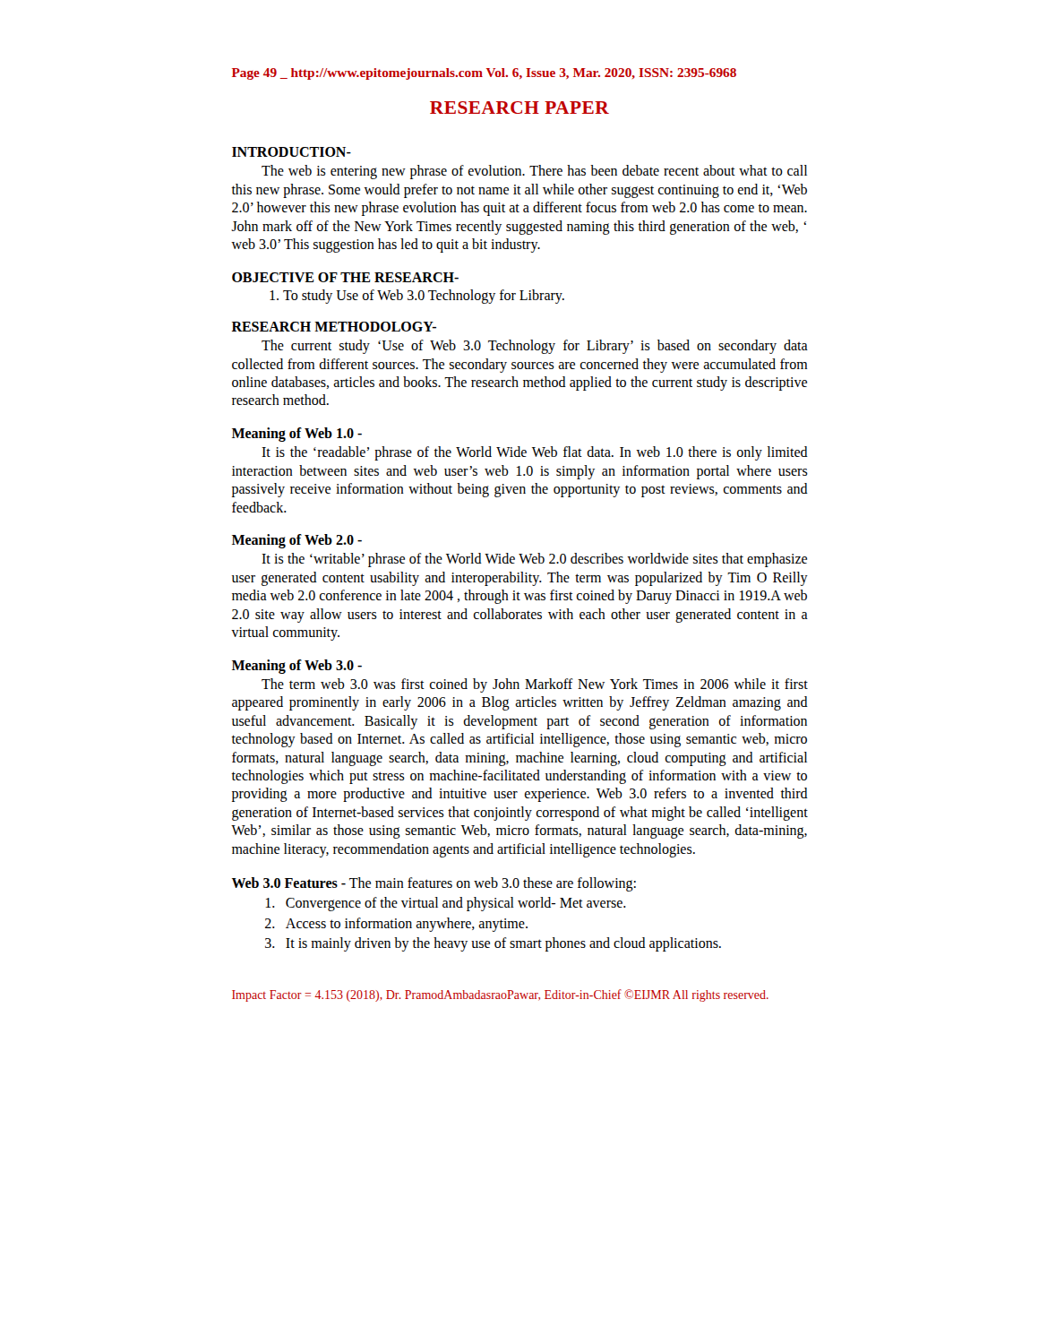Page 49 _ http://www.epitomejournals.com Vol. 6, Issue 3, Mar. 2020, ISSN: 2395-6968
RESEARCH PAPER
INTRODUCTION-
The web is entering new phrase of evolution. There has been debate recent about what to call this new phrase. Some would prefer to not name it all while other suggest continuing to end it, ‘Web 2.0’ however this new phrase evolution has quit at a different focus from web 2.0 has come to mean. John mark off of the New York Times recently suggested naming this third generation of the web, ‘ web 3.0’ This suggestion has led to quit a bit industry.
OBJECTIVE OF THE RESEARCH-
To study Use of Web 3.0 Technology for Library.
RESEARCH METHODOLOGY-
The current study ‘Use of Web 3.0 Technology for Library’ is based on secondary data collected from different sources. The secondary sources are concerned they were accumulated from online databases, articles and books. The research method applied to the current study is descriptive research method.
Meaning of Web 1.0 -
It is the ‘readable’ phrase of the World Wide Web flat data. In web 1.0 there is only limited interaction between sites and web user’s web 1.0 is simply an information portal where users passively receive information without being given the opportunity to post reviews, comments and feedback.
Meaning of Web 2.0 -
It is the ‘writable’ phrase of the World Wide Web 2.0 describes worldwide sites that emphasize user generated content usability and interoperability. The term was popularized by Tim O Reilly media web 2.0 conference in late 2004 , through it was first coined by Daruy Dinacci in 1919.A web 2.0 site way allow users to interest and collaborates with each other user generated content in a virtual community.
Meaning of Web 3.0 -
The term web 3.0 was first coined by John Markoff New York Times in 2006 while it first appeared prominently in early 2006 in a Blog articles written by Jeffrey Zeldman amazing and useful advancement. Basically it is development part of second generation of information technology based on Internet. As called as artificial intelligence, those using semantic web, micro formats, natural language search, data mining, machine learning, cloud computing and artificial technologies which put stress on machine-facilitated understanding of information with a view to providing a more productive and intuitive user experience. Web 3.0 refers to a invented third generation of Internet-based services that conjointly correspond of what might be called ‘intelligent Web’, similar as those using semantic Web, micro formats, natural language search, data-mining, machine literacy, recommendation agents and artificial intelligence technologies.
Web 3.0 Features - The main features on web 3.0 these are following:
Convergence of the virtual and physical world- Met averse.
Access to information anywhere, anytime.
It is mainly driven by the heavy use of smart phones and cloud applications.
Impact Factor = 4.153 (2018), Dr. PramodAmbadasraoPawar, Editor-in-Chief ©EIJMR All rights reserved.